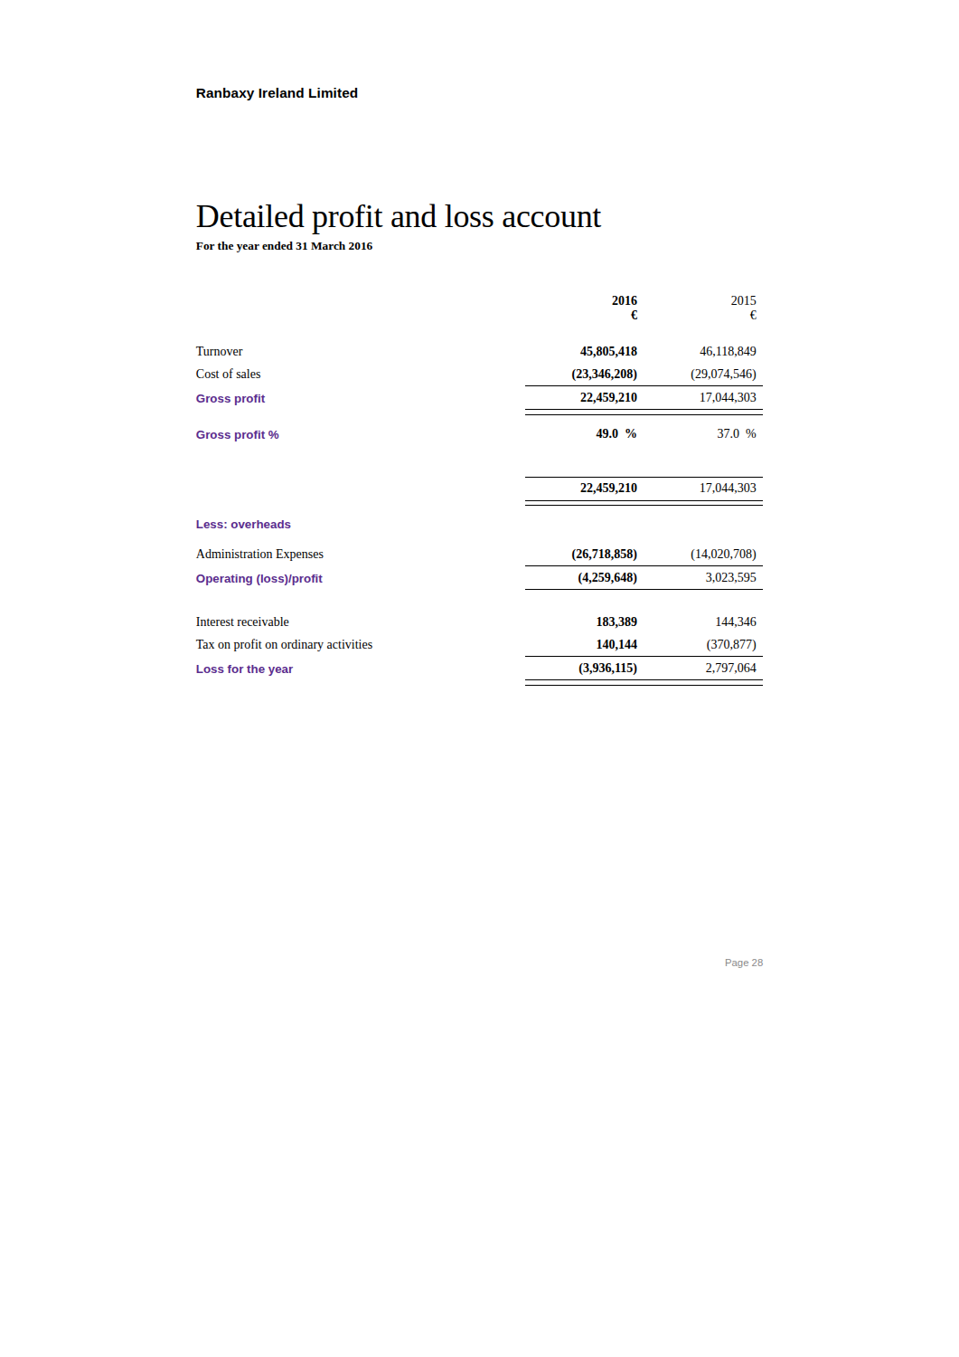Ranbaxy Ireland Limited
Detailed profit and loss account
For the year ended 31 March 2016
| | 2016 | 2015 |
| | € | € |
| Turnover | 45,805,418 | 46,118,849 |
| Cost of sales | (23,346,208) | (29,074,546) |
| Gross profit | 22,459,210 | 17,044,303 |
| Gross profit % | 49.0 % | 37.0 % |
| | 22,459,210 | 17,044,303 |
| Less: overheads | | |
| Administration Expenses | (26,718,858) | (14,020,708) |
| Operating (loss)/profit | (4,259,648) | 3,023,595 |
| Interest receivable | 183,389 | 144,346 |
| Tax on profit on ordinary activities | 140,144 | (370,877) |
| Loss for the year | (3,936,115) | 2,797,064 |
Page 28